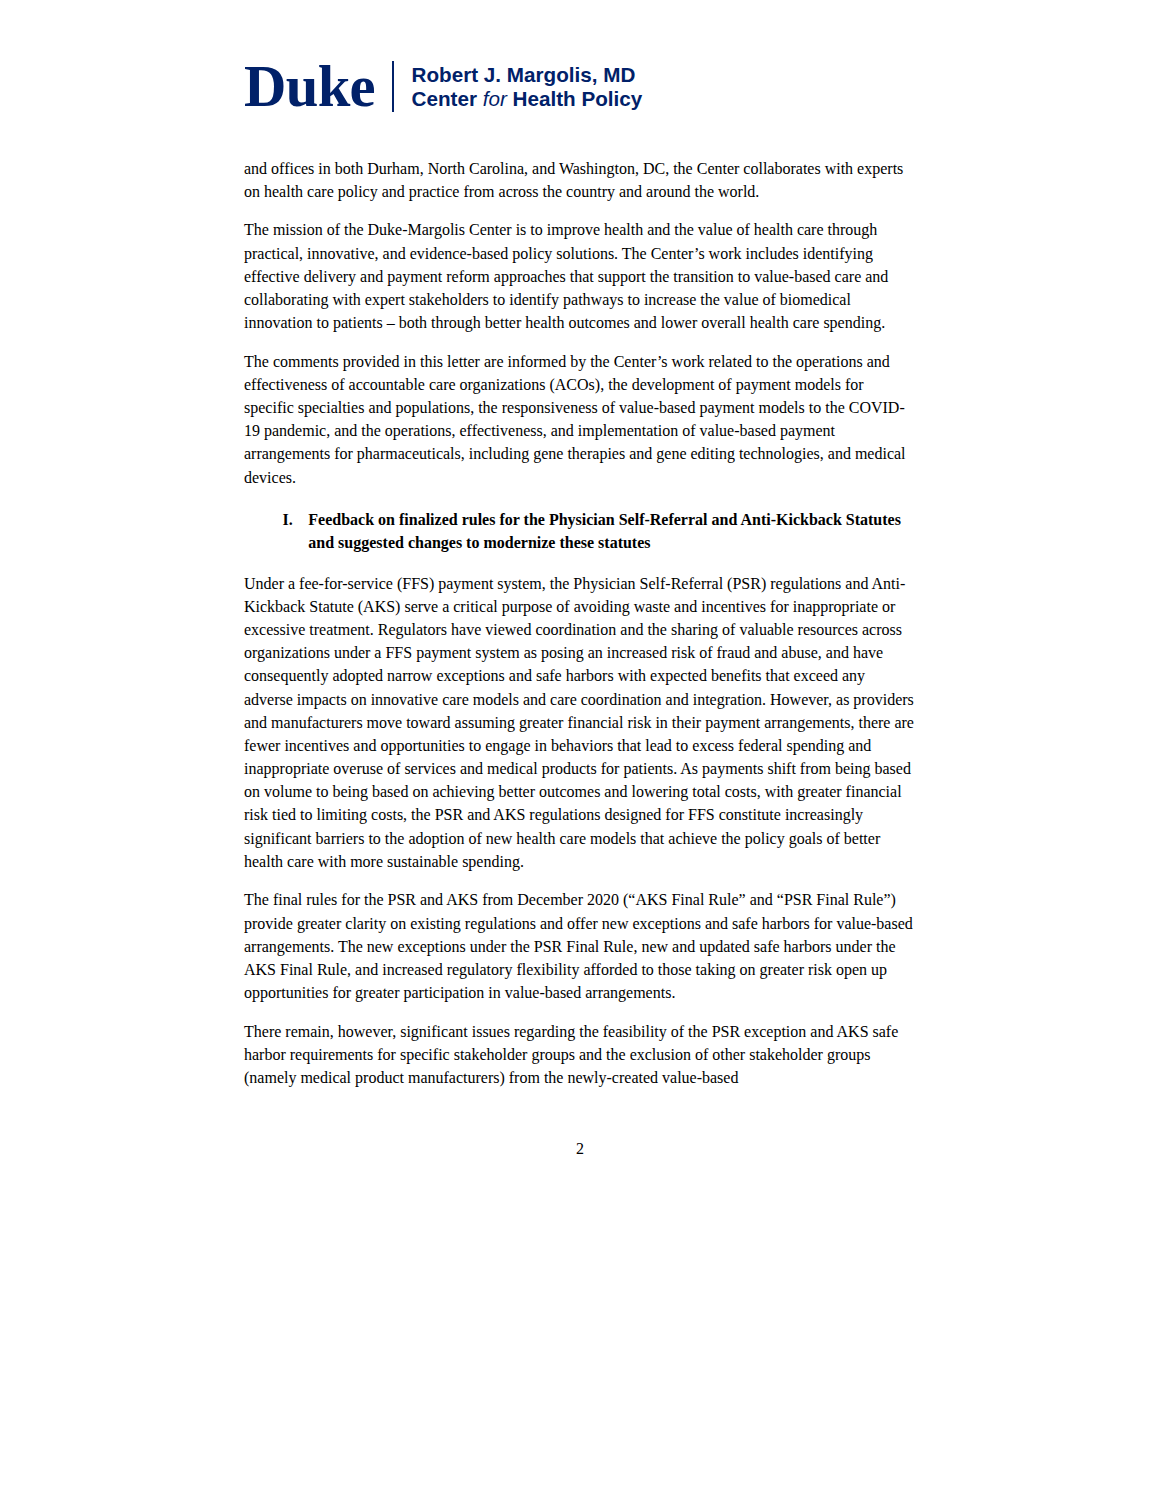Duke
Robert J. Margolis, MD
Center for Health Policy
and offices in both Durham, North Carolina, and Washington, DC, the Center collaborates with experts on health care policy and practice from across the country and around the world.
The mission of the Duke-Margolis Center is to improve health and the value of health care through practical, innovative, and evidence-based policy solutions. The Center’s work includes identifying effective delivery and payment reform approaches that support the transition to value-based care and collaborating with expert stakeholders to identify pathways to increase the value of biomedical innovation to patients – both through better health outcomes and lower overall health care spending.
The comments provided in this letter are informed by the Center’s work related to the operations and effectiveness of accountable care organizations (ACOs), the development of payment models for specific specialties and populations, the responsiveness of value-based payment models to the COVID-19 pandemic, and the operations, effectiveness, and implementation of value-based payment arrangements for pharmaceuticals, including gene therapies and gene editing technologies, and medical devices.
Feedback on finalized rules for the Physician Self-Referral and Anti-Kickback Statutes and suggested changes to modernize these statutes
Under a fee-for-service (FFS) payment system, the Physician Self-Referral (PSR) regulations and Anti-Kickback Statute (AKS) serve a critical purpose of avoiding waste and incentives for inappropriate or excessive treatment. Regulators have viewed coordination and the sharing of valuable resources across organizations under a FFS payment system as posing an increased risk of fraud and abuse, and have consequently adopted narrow exceptions and safe harbors with expected benefits that exceed any adverse impacts on innovative care models and care coordination and integration. However, as providers and manufacturers move toward assuming greater financial risk in their payment arrangements, there are fewer incentives and opportunities to engage in behaviors that lead to excess federal spending and inappropriate overuse of services and medical products for patients. As payments shift from being based on volume to being based on achieving better outcomes and lowering total costs, with greater financial risk tied to limiting costs, the PSR and AKS regulations designed for FFS constitute increasingly significant barriers to the adoption of new health care models that achieve the policy goals of better health care with more sustainable spending.
The final rules for the PSR and AKS from December 2020 (“AKS Final Rule” and “PSR Final Rule”) provide greater clarity on existing regulations and offer new exceptions and safe harbors for value-based arrangements. The new exceptions under the PSR Final Rule, new and updated safe harbors under the AKS Final Rule, and increased regulatory flexibility afforded to those taking on greater risk open up opportunities for greater participation in value-based arrangements.
There remain, however, significant issues regarding the feasibility of the PSR exception and AKS safe harbor requirements for specific stakeholder groups and the exclusion of other stakeholder groups (namely medical product manufacturers) from the newly-created value-based
2